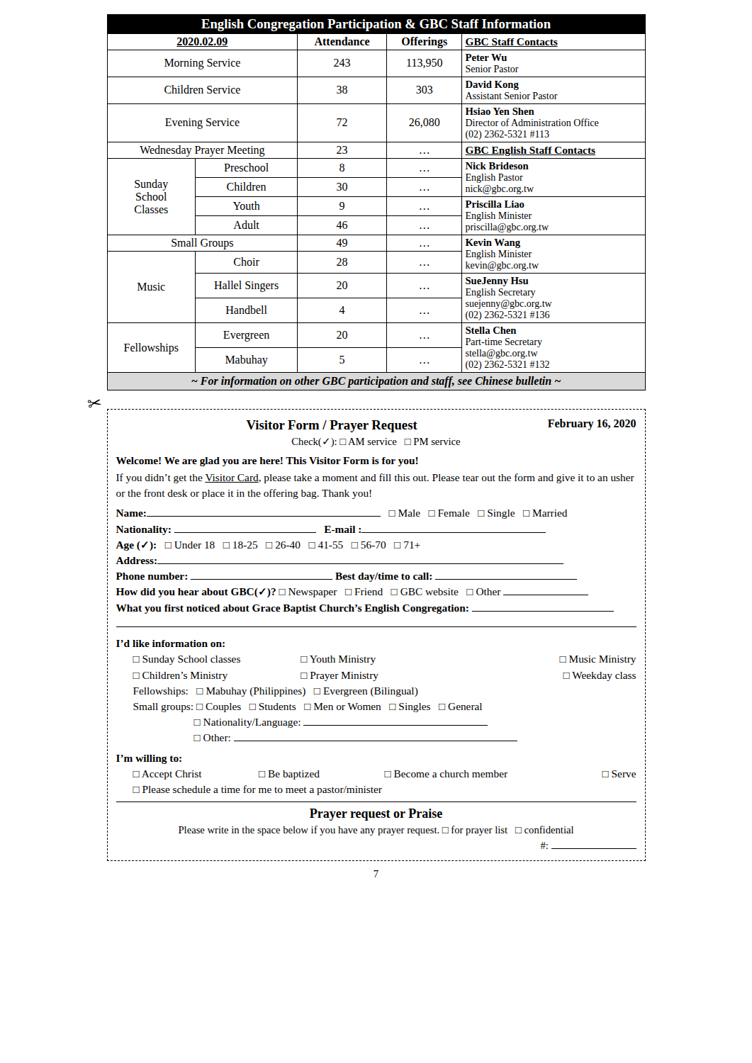| English Congregation Participation & GBC Staff Information |
| 2020.02.09 | Attendance | Offerings | GBC Staff Contacts |
| Morning Service | 243 | 113,950 | Peter Wu Senior Pastor |
| Children Service | 38 | 303 | David Kong Assistant Senior Pastor |
| Evening Service | 72 | 26,080 | Hsiao Yen Shen Director of Administration Office (02) 2362-5321 #113 |
| Wednesday Prayer Meeting | 23 | … | GBC English Staff Contacts |
| Sunday School Classes | Preschool | 8 | … | Nick Brideson English Pastor nick@gbc.org.tw |
| Children | 30 | … |
| Youth | 9 | … | Priscilla Liao English Minister priscilla@gbc.org.tw |
| Adult | 46 | … |
| Small Groups | 49 | … | Kevin Wang English Minister kevin@gbc.org.tw |
| Music | Choir | 28 | … |
| Hallel Singers | 20 | … | SueJenny Hsu English Secretary suejenny@gbc.org.tw (02) 2362-5321 #136 |
| Handbell | 4 | … |
| Fellowships | Evergreen | 20 | … | Stella Chen Part-time Secretary stella@gbc.org.tw (02) 2362-5321 #132 |
| Mabuhay | 5 | … |
~ For information on other GBC participation and staff, see Chinese bulletin ~
✂
February 16, 2020 Visitor Form / Prayer Request
Check(✓): □ AM service □ PM service
Welcome! We are glad you are here! This Visitor Form is for you!
If you didn’t get the Visitor Card, please take a moment and fill this out. Please tear out the form and give it to an usher or the front desk or place it in the offering bag. Thank you!
Name: □ Male □ Female □ Single □ Married
Nationality: E-mail :
Age (✓): □ Under 18 □ 18-25 □ 26-40 □ 41-55 □ 56-70 □ 71+
Address:
Phone number: Best day/time to call:
How did you hear about GBC(✓)? □ Newspaper □ Friend □ GBC website □ Other
What you first noticed about Grace Baptist Church’s English Congregation:
I’d like information on:
□ Sunday School classes
□ Youth Ministry
□ Music Ministry
□ Children’s Ministry
□ Prayer Ministry
□ Weekday class
Fellowships: □ Mabuhay (Philippines) □ Evergreen (Bilingual)
Small groups: □ Couples □ Students □ Men or Women □ Singles □ General
□ Nationality/Language:
□ Other:
I’m willing to:
□ Accept Christ
□ Be baptized
□ Become a church member
□ Serve
□ Please schedule a time for me to meet a pastor/minister
Prayer request or Praise
Please write in the space below if you have any prayer request. □ for prayer list □ confidential
#:
7